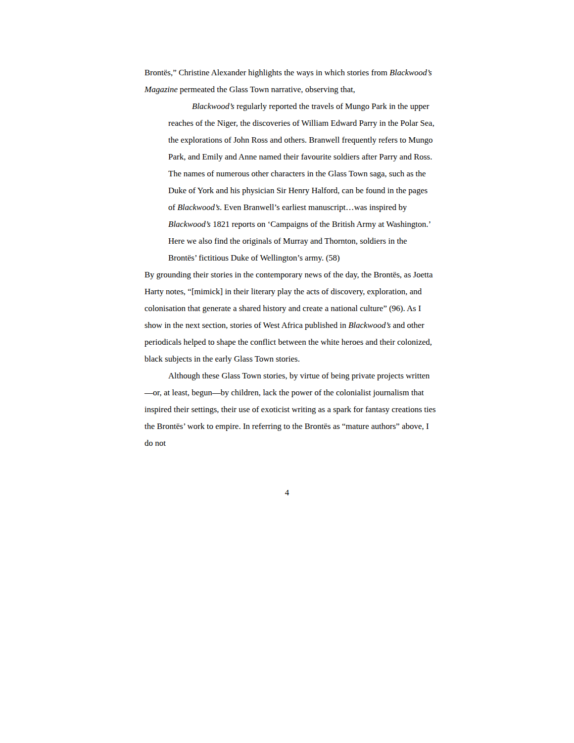Brontës,” Christine Alexander highlights the ways in which stories from Blackwood’s Magazine permeated the Glass Town narrative, observing that,
Blackwood’s regularly reported the travels of Mungo Park in the upper reaches of the Niger, the discoveries of William Edward Parry in the Polar Sea, the explorations of John Ross and others. Branwell frequently refers to Mungo Park, and Emily and Anne named their favourite soldiers after Parry and Ross. The names of numerous other characters in the Glass Town saga, such as the Duke of York and his physician Sir Henry Halford, can be found in the pages of Blackwood’s. Even Branwell’s earliest manuscript…was inspired by Blackwood’s 1821 reports on ‘Campaigns of the British Army at Washington.’ Here we also find the originals of Murray and Thornton, soldiers in the Brontës’ fictitious Duke of Wellington’s army. (58)
By grounding their stories in the contemporary news of the day, the Brontës, as Joetta Harty notes, “[mimick] in their literary play the acts of discovery, exploration, and colonisation that generate a shared history and create a national culture” (96). As I show in the next section, stories of West Africa published in Blackwood’s and other periodicals helped to shape the conflict between the white heroes and their colonized, black subjects in the early Glass Town stories.
Although these Glass Town stories, by virtue of being private projects written—or, at least, begun—by children, lack the power of the colonialist journalism that inspired their settings, their use of exoticist writing as a spark for fantasy creations ties the Brontës’ work to empire. In referring to the Brontës as “mature authors” above, I do not
4